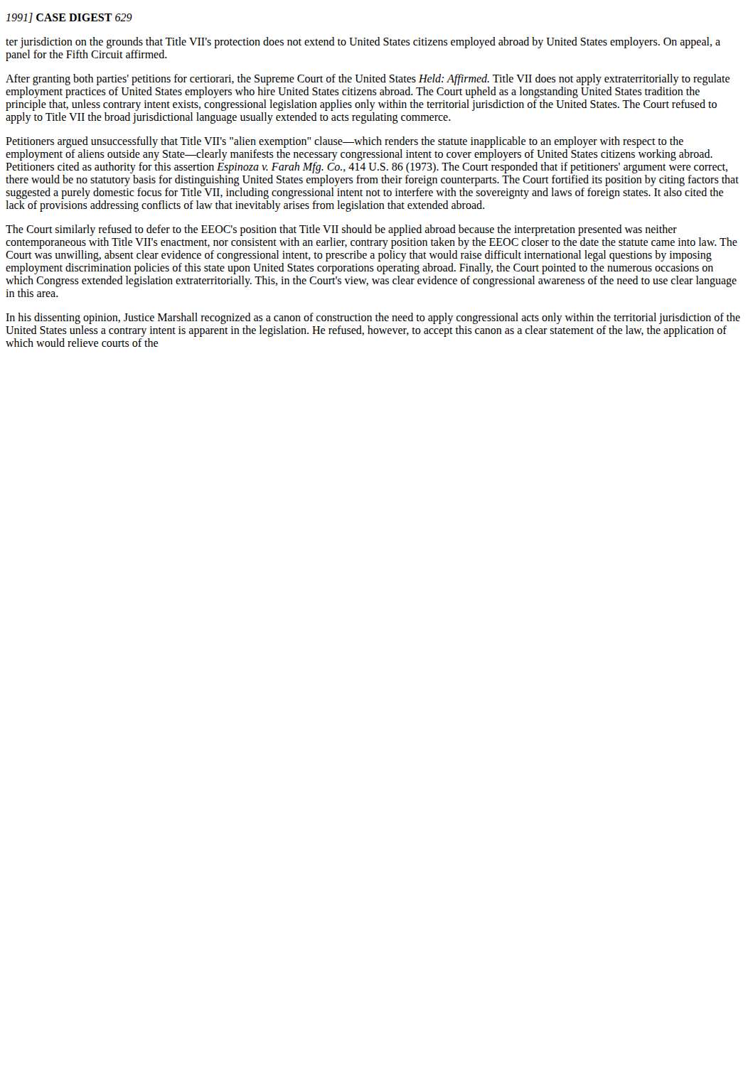1991] CASE DIGEST 629
ter jurisdiction on the grounds that Title VII's protection does not extend to United States citizens employed abroad by United States employers. On appeal, a panel for the Fifth Circuit affirmed.
After granting both parties' petitions for certiorari, the Supreme Court of the United States Held: Affirmed. Title VII does not apply extraterritorially to regulate employment practices of United States employers who hire United States citizens abroad. The Court upheld as a longstanding United States tradition the principle that, unless contrary intent exists, congressional legislation applies only within the territorial jurisdiction of the United States. The Court refused to apply to Title VII the broad jurisdictional language usually extended to acts regulating commerce.
Petitioners argued unsuccessfully that Title VII's "alien exemption" clause—which renders the statute inapplicable to an employer with respect to the employment of aliens outside any State—clearly manifests the necessary congressional intent to cover employers of United States citizens working abroad. Petitioners cited as authority for this assertion Espinoza v. Farah Mfg. Co., 414 U.S. 86 (1973). The Court responded that if petitioners' argument were correct, there would be no statutory basis for distinguishing United States employers from their foreign counterparts. The Court fortified its position by citing factors that suggested a purely domestic focus for Title VII, including congressional intent not to interfere with the sovereignty and laws of foreign states. It also cited the lack of provisions addressing conflicts of law that inevitably arises from legislation that extended abroad.
The Court similarly refused to defer to the EEOC's position that Title VII should be applied abroad because the interpretation presented was neither contemporaneous with Title VII's enactment, nor consistent with an earlier, contrary position taken by the EEOC closer to the date the statute came into law. The Court was unwilling, absent clear evidence of congressional intent, to prescribe a policy that would raise difficult international legal questions by imposing employment discrimination policies of this state upon United States corporations operating abroad. Finally, the Court pointed to the numerous occasions on which Congress extended legislation extraterritorially. This, in the Court's view, was clear evidence of congressional awareness of the need to use clear language in this area.
In his dissenting opinion, Justice Marshall recognized as a canon of construction the need to apply congressional acts only within the territorial jurisdiction of the United States unless a contrary intent is apparent in the legislation. He refused, however, to accept this canon as a clear statement of the law, the application of which would relieve courts of the